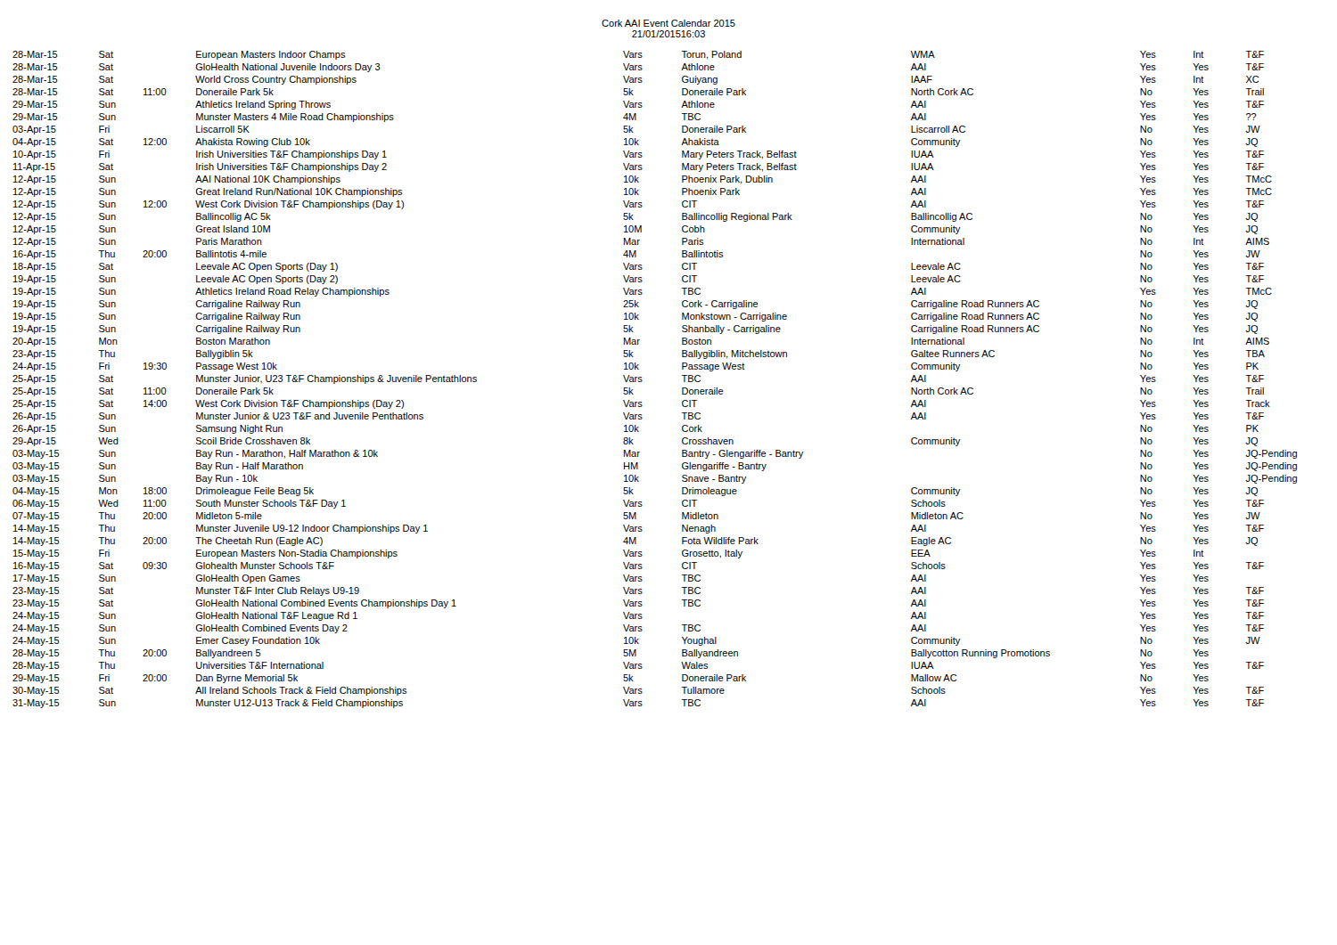Cork AAI Event Calendar 2015
21/01/201516:03
| 28-Mar-15 | Sat | | European Masters Indoor Champs | Vars | Torun, Poland | WMA | Yes | Int | T&F |
| 28-Mar-15 | Sat | | GloHealth National Juvenile Indoors Day 3 | Vars | Athlone | AAI | Yes | Yes | T&F |
| 28-Mar-15 | Sat | | World Cross Country Championships | Vars | Guiyang | IAAF | Yes | Int | XC |
| 28-Mar-15 | Sat | 11:00 | Doneraile Park 5k | 5k | Doneraile Park | North Cork AC | No | Yes | Trail |
| 29-Mar-15 | Sun | | Athletics Ireland Spring Throws | Vars | Athlone | AAI | Yes | Yes | T&F |
| 29-Mar-15 | Sun | | Munster Masters 4 Mile Road Championships | 4M | TBC | AAI | Yes | Yes | ?? |
| 03-Apr-15 | Fri | | Liscarroll 5K | 5k | Doneraile Park | Liscarroll AC | No | Yes | JW |
| 04-Apr-15 | Sat | 12:00 | Ahakista Rowing Club 10k | 10k | Ahakista | Community | No | Yes | JQ |
| 10-Apr-15 | Fri | | Irish Universities T&F Championships Day 1 | Vars | Mary Peters Track, Belfast | IUAA | Yes | Yes | T&F |
| 11-Apr-15 | Sat | | Irish Universities T&F Championships Day 2 | Vars | Mary Peters Track, Belfast | IUAA | Yes | Yes | T&F |
| 12-Apr-15 | Sun | | AAI National 10K Championships | 10k | Phoenix Park, Dublin | AAI | Yes | Yes | TMcC |
| 12-Apr-15 | Sun | | Great Ireland Run/National 10K Championships | 10k | Phoenix Park | AAI | Yes | Yes | TMcC |
| 12-Apr-15 | Sun | 12:00 | West Cork Division T&F Championships (Day 1) | Vars | CIT | AAI | Yes | Yes | T&F |
| 12-Apr-15 | Sun | | Ballincollig AC 5k | 5k | Ballincollig Regional Park | Ballincollig AC | No | Yes | JQ |
| 12-Apr-15 | Sun | | Great Island 10M | 10M | Cobh | Community | No | Yes | JQ |
| 12-Apr-15 | Sun | | Paris Marathon | Mar | Paris | International | No | Int | AIMS |
| 16-Apr-15 | Thu | 20:00 | Ballintotis 4-mile | 4M | Ballintotis | | No | Yes | JW |
| 18-Apr-15 | Sat | | Leevale AC Open Sports (Day 1) | Vars | CIT | Leevale AC | No | Yes | T&F |
| 19-Apr-15 | Sun | | Leevale AC Open Sports (Day 2) | Vars | CIT | Leevale AC | No | Yes | T&F |
| 19-Apr-15 | Sun | | Athletics Ireland Road Relay Championships | Vars | TBC | AAI | Yes | Yes | TMcC |
| 19-Apr-15 | Sun | | Carrigaline Railway Run | 25k | Cork - Carrigaline | Carrigaline Road Runners AC | No | Yes | JQ |
| 19-Apr-15 | Sun | | Carrigaline Railway Run | 10k | Monkstown - Carrigaline | Carrigaline Road Runners AC | No | Yes | JQ |
| 19-Apr-15 | Sun | | Carrigaline Railway Run | 5k | Shanbally - Carrigaline | Carrigaline Road Runners AC | No | Yes | JQ |
| 20-Apr-15 | Mon | | Boston Marathon | Mar | Boston | International | No | Int | AIMS |
| 23-Apr-15 | Thu | | Ballygiblin 5k | 5k | Ballygiblin, Mitchelstown | Galtee Runners AC | No | Yes | TBA |
| 24-Apr-15 | Fri | 19:30 | Passage West 10k | 10k | Passage West | Community | No | Yes | PK |
| 25-Apr-15 | Sat | | Munster Junior, U23 T&F Championships & Juvenile Pentathlons | Vars | TBC | AAI | Yes | Yes | T&F |
| 25-Apr-15 | Sat | 11:00 | Doneraile Park 5k | 5k | Doneraile | North Cork AC | No | Yes | Trail |
| 25-Apr-15 | Sat | 14:00 | West Cork Division T&F Championships (Day 2) | Vars | CIT | AAI | Yes | Yes | Track |
| 26-Apr-15 | Sun | | Munster Junior & U23 T&F and Juvenile Penthatlons | Vars | TBC | AAI | Yes | Yes | T&F |
| 26-Apr-15 | Sun | | Samsung Night Run | 10k | Cork | | No | Yes | PK |
| 29-Apr-15 | Wed | | Scoil Bride Crosshaven 8k | 8k | Crosshaven | Community | No | Yes | JQ |
| 03-May-15 | Sun | | Bay Run - Marathon, Half Marathon & 10k | Mar | Bantry - Glengariffe - Bantry | | No | Yes | JQ-Pending |
| 03-May-15 | Sun | | Bay Run - Half Marathon | HM | Glengariffe - Bantry | | No | Yes | JQ-Pending |
| 03-May-15 | Sun | | Bay Run - 10k | 10k | Snave - Bantry | | No | Yes | JQ-Pending |
| 04-May-15 | Mon | 18:00 | Drimoleague Feile Beag 5k | 5k | Drimoleague | Community | No | Yes | JQ |
| 06-May-15 | Wed | 11:00 | South Munster Schools T&F Day 1 | Vars | CIT | Schools | Yes | Yes | T&F |
| 07-May-15 | Thu | 20:00 | Midleton 5-mile | 5M | Midleton | Midleton AC | No | Yes | JW |
| 14-May-15 | Thu | | Munster Juvenile U9-12 Indoor Championships Day 1 | Vars | Nenagh | AAI | Yes | Yes | T&F |
| 14-May-15 | Thu | 20:00 | The Cheetah Run (Eagle AC) | 4M | Fota Wildlife Park | Eagle AC | No | Yes | JQ |
| 15-May-15 | Fri | | European Masters Non-Stadia Championships | Vars | Grosetto, Italy | EEA | Yes | Int | |
| 16-May-15 | Sat | 09:30 | Glohealth Munster Schools T&F | Vars | CIT | Schools | Yes | Yes | T&F |
| 17-May-15 | Sun | | GloHealth Open Games | Vars | TBC | AAI | Yes | Yes | |
| 23-May-15 | Sat | | Munster T&F Inter Club Relays U9-19 | Vars | TBC | AAI | Yes | Yes | T&F |
| 23-May-15 | Sat | | GloHealth National Combined Events Championships Day 1 | Vars | TBC | AAI | Yes | Yes | T&F |
| 24-May-15 | Sun | | GloHealth National T&F League Rd 1 | Vars | | AAI | Yes | Yes | T&F |
| 24-May-15 | Sun | | GloHealth Combined Events Day 2 | Vars | TBC | AAI | Yes | Yes | T&F |
| 24-May-15 | Sun | | Emer Casey Foundation 10k | 10k | Youghal | Community | No | Yes | JW |
| 28-May-15 | Thu | 20:00 | Ballyandreen 5 | 5M | Ballyandreen | Ballycotton Running Promotions | No | Yes | |
| 28-May-15 | Thu | | Universities T&F International | Vars | Wales | IUAA | Yes | Yes | T&F |
| 29-May-15 | Fri | 20:00 | Dan Byrne Memorial 5k | 5k | Doneraile Park | Mallow AC | No | Yes | |
| 30-May-15 | Sat | | All Ireland Schools Track & Field Championships | Vars | Tullamore | Schools | Yes | Yes | T&F |
| 31-May-15 | Sun | | Munster U12-U13 Track & Field Championships | Vars | TBC | AAI | Yes | Yes | T&F |